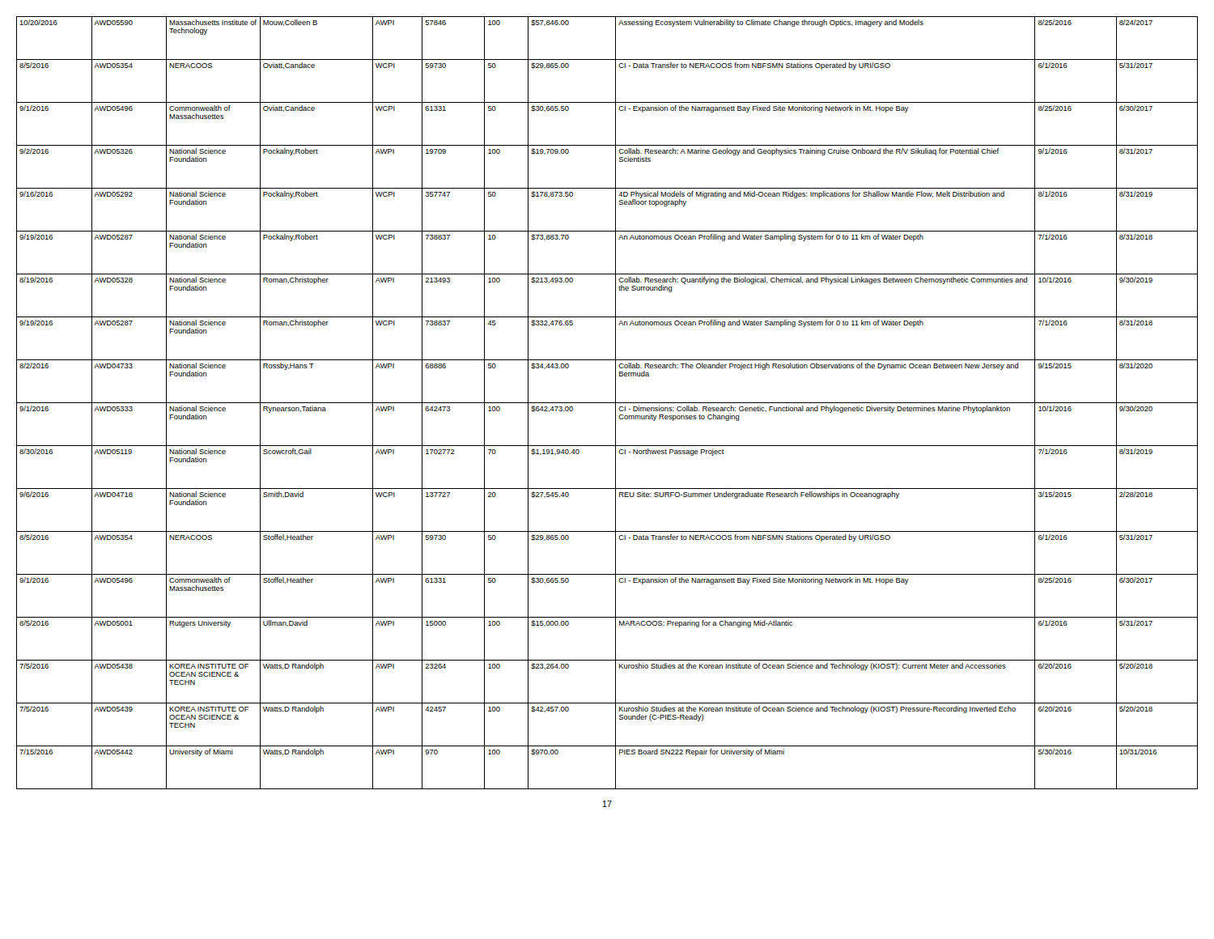| 10/20/2016 | AWD05590 | Massachusetts Institute of Technology | Mouw,Colleen B | AWPI | 57846 | 100 | $57,846.00 | Assessing Ecosystem Vulnerability to Climate Change through Optics, Imagery and Models | 8/25/2016 | 8/24/2017 |
| 8/5/2016 | AWD05354 | NERACOOS | Oviatt,Candace | WCPI | 59730 | 50 | $29,865.00 | CI - Data Transfer to NERACOOS from NBFSMN Stations Operated by URI/GSO | 6/1/2016 | 5/31/2017 |
| 9/1/2016 | AWD05496 | Commonwealth of Massachusettes | Oviatt,Candace | WCPI | 61331 | 50 | $30,665.50 | CI - Expansion of the Narragansett Bay Fixed Site Monitoring Network in Mt. Hope Bay | 8/25/2016 | 6/30/2017 |
| 9/2/2016 | AWD05326 | National Science Foundation | Pockalny,Robert | AWPI | 19709 | 100 | $19,709.00 | Collab. Research: A Marine Geology and Geophysics Training Cruise Onboard the R/V Sikuliaq for Potential Chief Scientists | 9/1/2016 | 8/31/2017 |
| 9/16/2016 | AWD05292 | National Science Foundation | Pockalny,Robert | WCPI | 357747 | 50 | $178,873.50 | 4D Physical Models of Migrating and Mid-Ocean Ridges: Implications for Shallow Mantle Flow, Melt Distribution and Seafloor topography | 8/1/2016 | 8/31/2019 |
| 9/19/2016 | AWD05287 | National Science Foundation | Pockalny,Robert | WCPI | 738837 | 10 | $73,883.70 | An Autonomous Ocean Profiling and Water Sampling System for 0 to 11 km of Water Depth | 7/1/2016 | 8/31/2018 |
| 8/19/2016 | AWD05328 | National Science Foundation | Roman,Christopher | AWPI | 213493 | 100 | $213,493.00 | Collab. Research: Quantifying the Biological, Chemical, and Physical Linkages Between Chemosynthetic Communties and the Surrounding | 10/1/2016 | 9/30/2019 |
| 9/19/2016 | AWD05287 | National Science Foundation | Roman,Christopher | WCPI | 738837 | 45 | $332,476.65 | An Autonomous Ocean Profiling and Water Sampling System for 0 to 11 km of Water Depth | 7/1/2016 | 8/31/2018 |
| 8/2/2016 | AWD04733 | National Science Foundation | Rossby,Hans T | AWPI | 68886 | 50 | $34,443.00 | Collab. Research: The Oleander Project High Resolution Observations of the Dynamic Ocean Between New Jersey and Bermuda | 9/15/2015 | 8/31/2020 |
| 9/1/2016 | AWD05333 | National Science Foundation | Rynearson,Tatiana | AWPI | 642473 | 100 | $642,473.00 | CI - Dimensions: Collab. Research: Genetic, Functional and Phylogenetic Diversity Determines Marine Phytoplankton Community Responses to Changing | 10/1/2016 | 9/30/2020 |
| 8/30/2016 | AWD05119 | National Science Foundation | Scowcroft,Gail | AWPI | 1702772 | 70 | $1,191,940.40 | CI - Northwest Passage Project | 7/1/2016 | 8/31/2019 |
| 9/6/2016 | AWD04718 | National Science Foundation | Smith,David | WCPI | 137727 | 20 | $27,545.40 | REU Site: SURFO-Summer Undergraduate Research Fellowships in Oceanography | 3/15/2015 | 2/28/2018 |
| 8/5/2016 | AWD05354 | NERACOOS | Stoffel,Heather | AWPI | 59730 | 50 | $29,865.00 | CI - Data Transfer to NERACOOS from NBFSMN Stations Operated by URI/GSO | 6/1/2016 | 5/31/2017 |
| 9/1/2016 | AWD05496 | Commonwealth of Massachusettes | Stoffel,Heather | AWPI | 61331 | 50 | $30,665.50 | CI - Expansion of the Narragansett Bay Fixed Site Monitoring Network in Mt. Hope Bay | 8/25/2016 | 6/30/2017 |
| 8/5/2016 | AWD05001 | Rutgers University | Ullman,David | AWPI | 15000 | 100 | $15,000.00 | MARACOOS: Preparing for a Changing Mid-Atlantic | 6/1/2016 | 5/31/2017 |
| 7/5/2016 | AWD05438 | KOREA INSTITUTE OF OCEAN SCIENCE & TECHN | Watts,D Randolph | AWPI | 23264 | 100 | $23,264.00 | Kuroshio Studies at the Korean Institute of Ocean Science and Technology (KIOST): Current Meter and Accessories | 6/20/2016 | 5/20/2018 |
| 7/5/2016 | AWD05439 | KOREA INSTITUTE OF OCEAN SCIENCE & TECHN | Watts,D Randolph | AWPI | 42457 | 100 | $42,457.00 | Kuroshio Studies at the Korean Institute of Ocean Science and Technology (KIOST) Pressure-Recording Inverted Echo Sounder (C-PIES-Ready) | 6/20/2016 | 5/20/2018 |
| 7/15/2016 | AWD05442 | University of Miami | Watts,D Randolph | AWPI | 970 | 100 | $970.00 | PIES Board SN222 Repair for University of Miami | 5/30/2016 | 10/31/2016 |
17